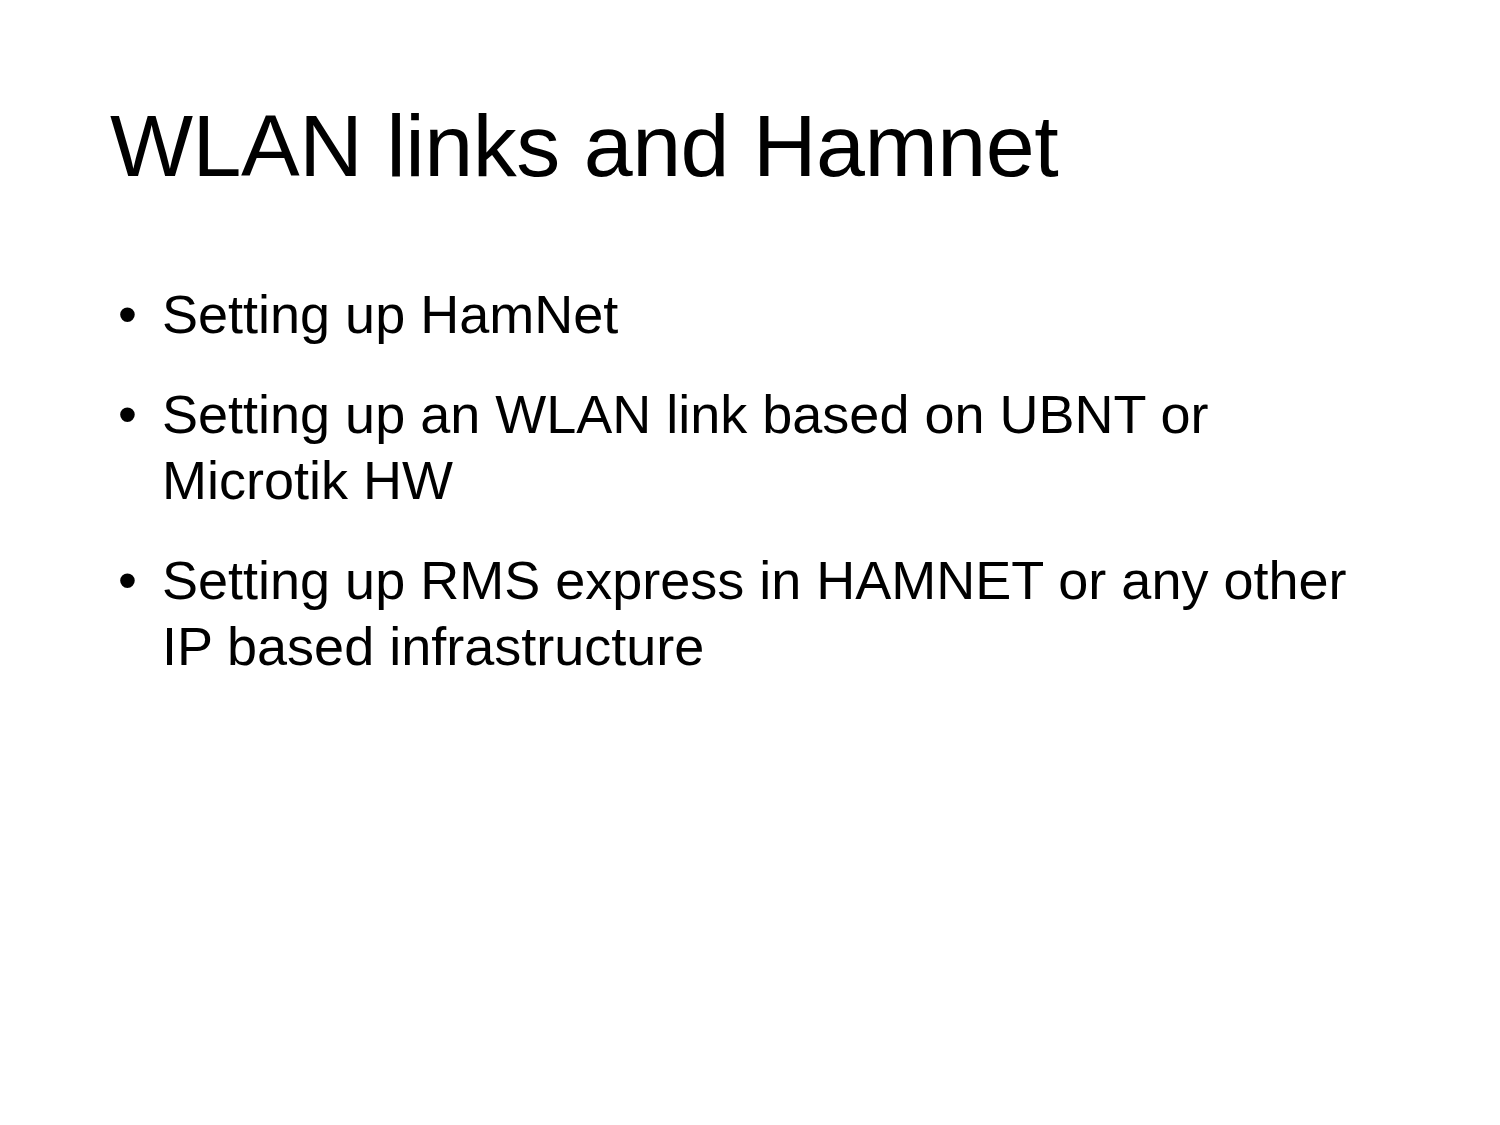WLAN links and Hamnet
Setting up HamNet
Setting up an WLAN link based on UBNT or Microtik HW
Setting up RMS express in HAMNET or any other IP based infrastructure